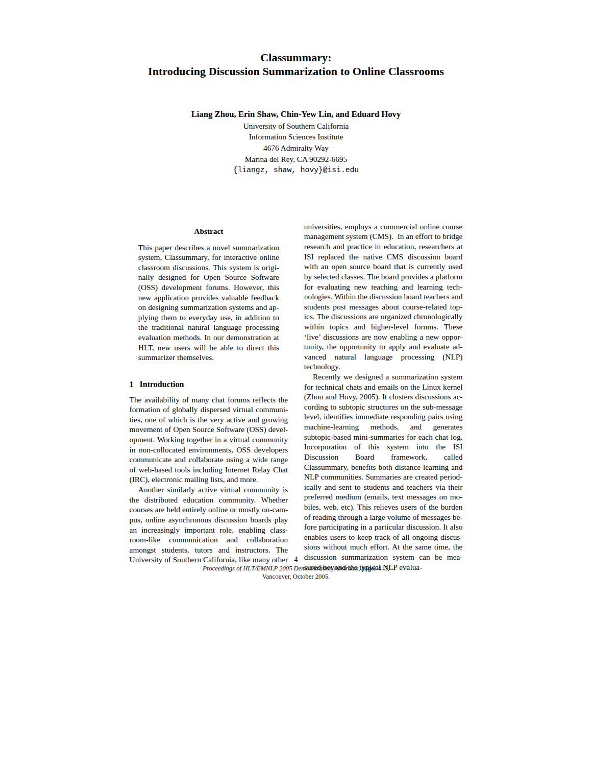Classummary:
Introducing Discussion Summarization to Online Classrooms
Liang Zhou, Erin Shaw, Chin-Yew Lin, and Eduard Hovy
University of Southern California
Information Sciences Institute
4676 Admiralty Way
Marina del Rey, CA 90292-6695
{liangz, shaw, hovy}@isi.edu
Abstract
This paper describes a novel summarization system, Classummary, for interactive online classroom discussions. This system is originally designed for Open Source Software (OSS) development forums. However, this new application provides valuable feedback on designing summarization systems and applying them to everyday use, in addition to the traditional natural language processing evaluation methods. In our demonstration at HLT, new users will be able to direct this summarizer themselves.
1 Introduction
The availability of many chat forums reflects the formation of globally dispersed virtual communities, one of which is the very active and growing movement of Open Source Software (OSS) development. Working together in a virtual community in non-collocated environments, OSS developers communicate and collaborate using a wide range of web-based tools including Internet Relay Chat (IRC), electronic mailing lists, and more.
Another similarly active virtual community is the distributed education community. Whether courses are held entirely online or mostly on-campus, online asynchronous discussion boards play an increasingly important role, enabling classroom-like communication and collaboration amongst students, tutors and instructors. The University of Southern California, like many other universities, employs a commercial online course management system (CMS). In an effort to bridge research and practice in education, researchers at ISI replaced the native CMS discussion board with an open source board that is currently used by selected classes. The board provides a platform for evaluating new teaching and learning technologies. Within the discussion board teachers and students post messages about course-related topics. The discussions are organized chronologically within topics and higher-level forums. These ‘live’ discussions are now enabling a new opportunity, the opportunity to apply and evaluate advanced natural language processing (NLP) technology.
Recently we designed a summarization system for technical chats and emails on the Linux kernel (Zhou and Hovy, 2005). It clusters discussions according to subtopic structures on the sub-message level, identifies immediate responding pairs using machine-learning methods, and generates subtopic-based mini-summaries for each chat log. Incorporation of this system into the ISI Discussion Board framework, called Classummary, benefits both distance learning and NLP communities. Summaries are created periodically and sent to students and teachers via their preferred medium (emails, text messages on mobiles, web, etc). This relieves users of the burden of reading through a large volume of messages before participating in a particular discussion. It also enables users to keep track of all ongoing discussions without much effort. At the same time, the discussion summarization system can be measured beyond the typical NLP evalua-
4
Proceedings of HLT/EMNLP 2005 Demonstration Abstracts, pages 4–5,
Vancouver, October 2005.